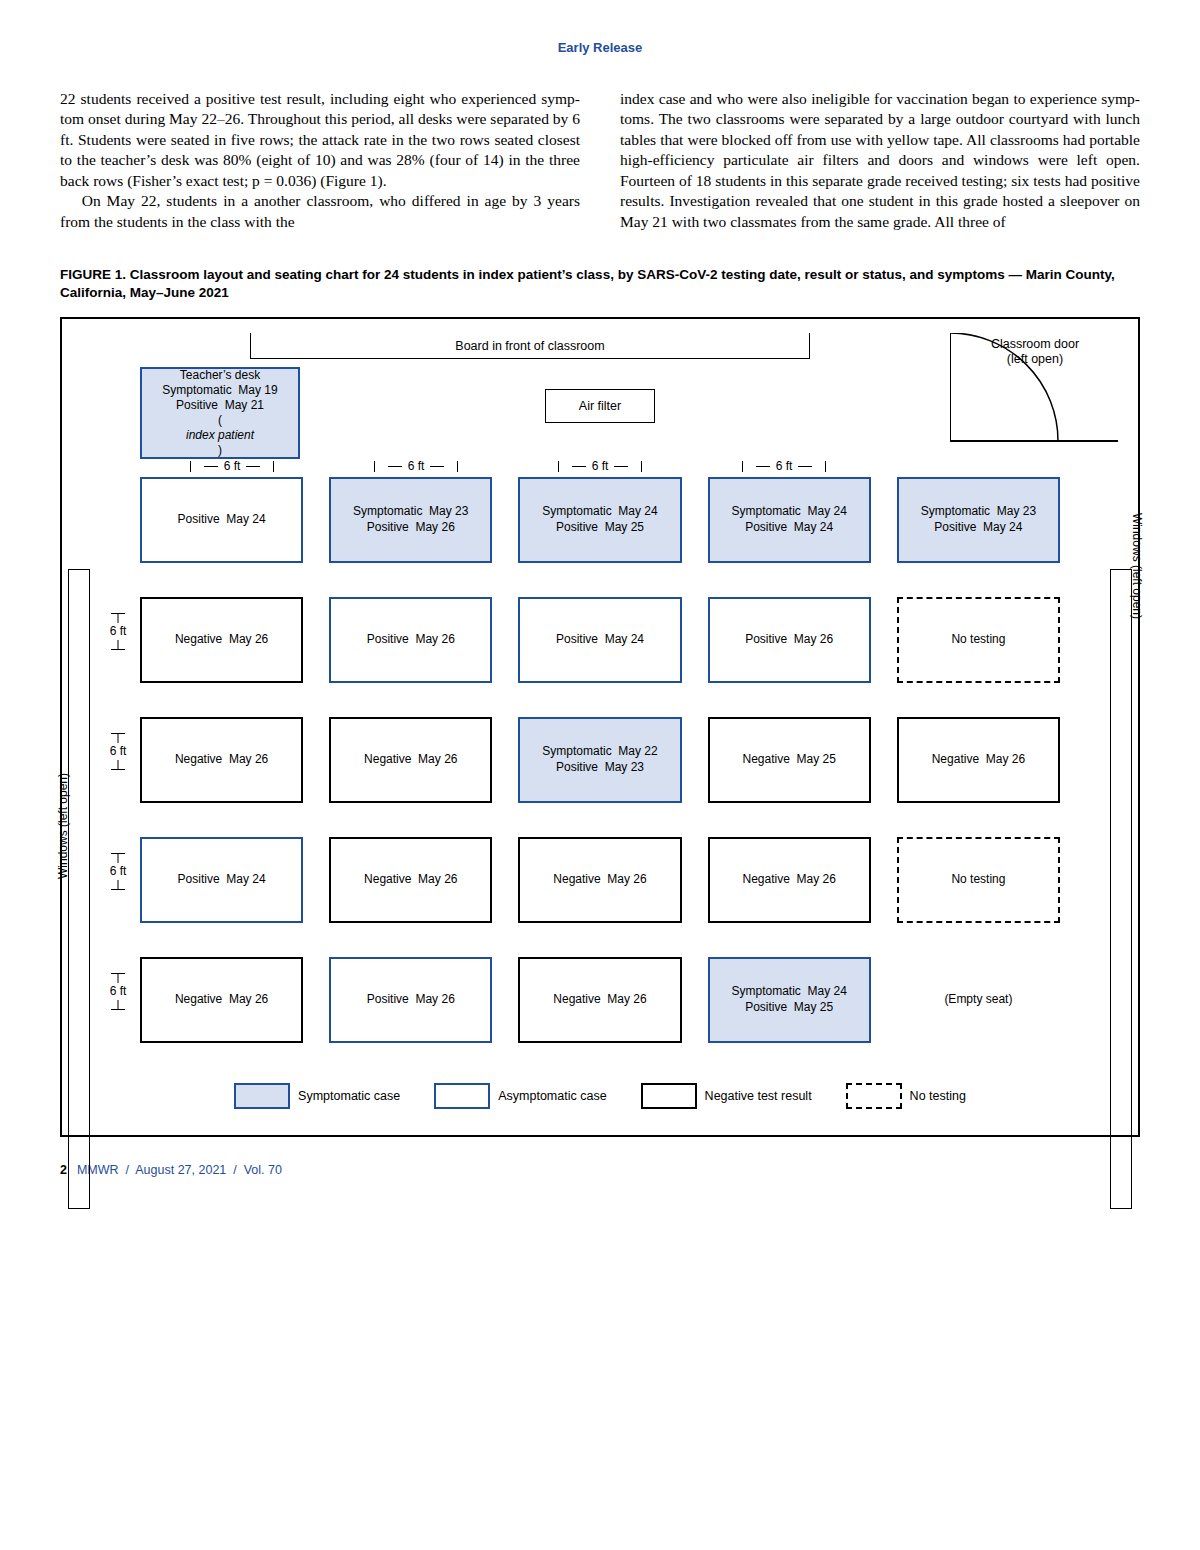Early Release
22 students received a positive test result, including eight who experienced symptom onset during May 22–26. Throughout this period, all desks were separated by 6 ft. Students were seated in five rows; the attack rate in the two rows seated closest to the teacher’s desk was 80% (eight of 10) and was 28% (four of 14) in the three back rows (Fisher’s exact test; p = 0.036) (Figure 1).
On May 22, students in a another classroom, who differed in age by 3 years from the students in the class with the
index case and who were also ineligible for vaccination began to experience symptoms. The two classrooms were separated by a large outdoor courtyard with lunch tables that were blocked off from use with yellow tape. All classrooms had portable high-efficiency particulate air filters and doors and windows were left open. Fourteen of 18 students in this separate grade received testing; six tests had positive results. Investigation revealed that one student in this grade hosted a sleepover on May 21 with two classmates from the same grade. All three of
FIGURE 1. Classroom layout and seating chart for 24 students in index patient’s class, by SARS-CoV-2 testing date, result or status, and symptoms — Marin County, California, May–June 2021
Board in front of classroom
Air filter
Classroom door
(left open)
Teacher’s desk
Symptomatic May 19
Positive May 21
(index patient)
6 ft
6 ft
6 ft
6 ft
Windows (left open)
Windows (left open)
Positive May 24
Symptomatic May 23
Positive May 26
Symptomatic May 24
Positive May 25
Symptomatic May 24
Positive May 24
Symptomatic May 23
Positive May 24
6 ft
Negative May 26
Positive May 26
Positive May 24
Positive May 26
No testing
6 ft
Negative May 26
Negative May 26
Symptomatic May 22
Positive May 23
Negative May 25
Negative May 26
6 ft
Positive May 24
Negative May 26
Negative May 26
Negative May 26
No testing
6 ft
Negative May 26
Positive May 26
Negative May 26
Symptomatic May 24
Positive May 25
(Empty seat)
Symptomatic case
Asymptomatic case
Negative test result
No testing
2 MMWR / August 27, 2021 / Vol. 70